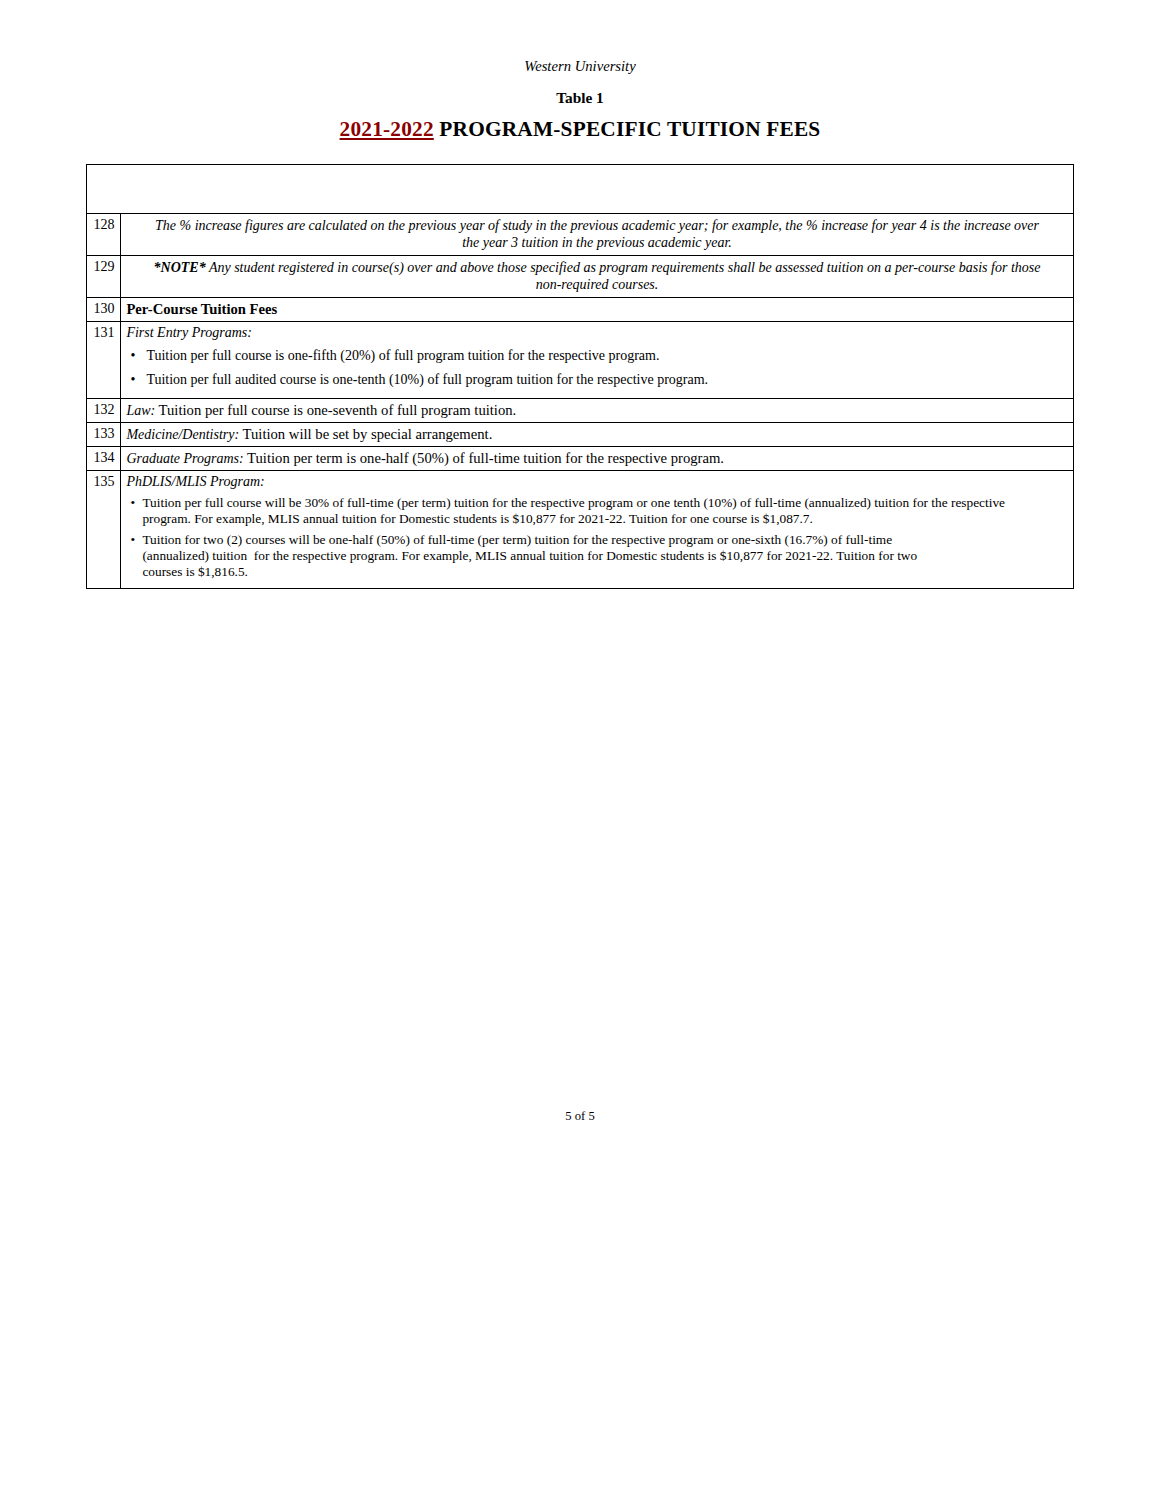Western University
Table 1
2021-2022 PROGRAM-SPECIFIC TUITION FEES
| 128 | The % increase figures are calculated on the previous year of study in the previous academic year; for example, the % increase for year 4 is the increase over the year 3 tuition in the previous academic year. |
| 129 | *NOTE* Any student registered in course(s) over and above those specified as program requirements shall be assessed tuition on a per-course basis for those non-required courses. |
| 130 | Per-Course Tuition Fees |
| 131 | First Entry Programs: Tuition per full course is one-fifth (20%) of full program tuition for the respective program. Tuition per full audited course is one-tenth (10%) of full program tuition for the respective program. |
| 132 | Law: Tuition per full course is one-seventh of full program tuition. |
| 133 | Medicine/Dentistry: Tuition will be set by special arrangement. |
| 134 | Graduate Programs: Tuition per term is one-half (50%) of full-time tuition for the respective program. |
| 135 | PhDLIS/MLIS Program: Tuition per full course will be 30% of full-time (per term) tuition for the respective program or one tenth (10%) of full-time (annualized) tuition for the respective program. For example, MLIS annual tuition for Domestic students is $10,877 for 2021-22. Tuition for one course is $1,087.7. Tuition for two (2) courses will be one-half (50%) of full-time (per term) tuition for the respective program or one-sixth (16.7%) of full-time (annualized) tuition for the respective program. For example, MLIS annual tuition for Domestic students is $10,877 for 2021-22. Tuition for two courses is $1,816.5. |
5 of 5